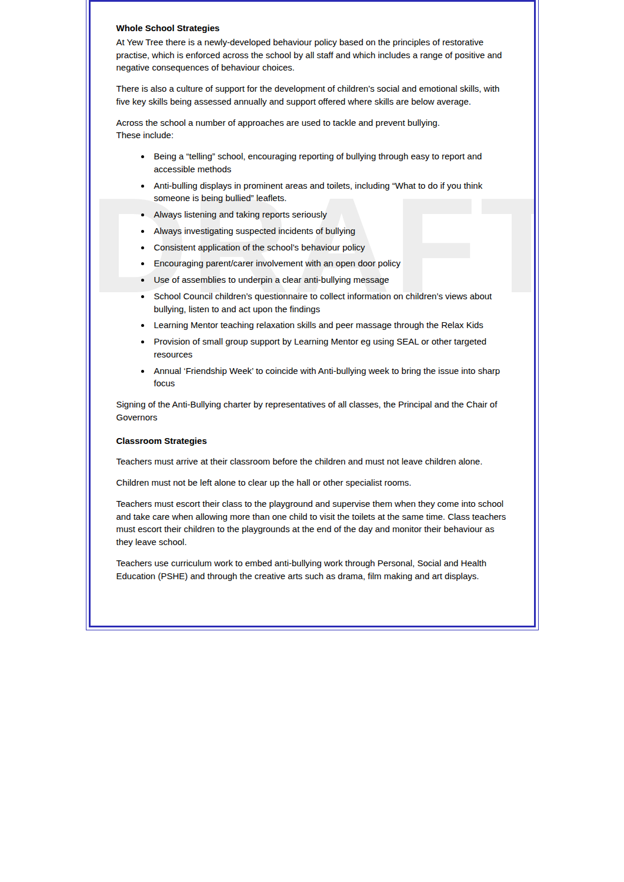DRAFT
Whole School Strategies
At Yew Tree there is a newly-developed behaviour policy based on the principles of restorative practise, which is enforced across the school by all staff and which includes a range of positive and negative consequences of behaviour choices.
There is also a culture of support for the development of children’s social and emotional skills, with five key skills being assessed annually and support offered where skills are below average.
Across the school a number of approaches are used to tackle and prevent bullying.
These include:
Being a “telling” school, encouraging reporting of bullying through easy to report and accessible methods
Anti-bulling displays in prominent areas and toilets, including “What to do if you think someone is being bullied” leaflets.
Always listening and taking reports seriously
Always investigating suspected incidents of bullying
Consistent application of the school’s behaviour policy
Encouraging parent/carer involvement with an open door policy
Use of assemblies to underpin a clear anti-bullying message
School Council children’s questionnaire to collect information on children’s views about bullying, listen to and act upon the findings
Learning Mentor teaching relaxation skills and peer massage through the Relax Kids
Provision of small group support by Learning Mentor eg using SEAL or other targeted resources
Annual ‘Friendship Week’ to coincide with Anti-bullying week to bring the issue into sharp focus
Signing of the Anti-Bullying charter by representatives of all classes, the Principal and the Chair of Governors
Classroom Strategies
Teachers must arrive at their classroom before the children and must not leave children alone.
Children must not be left alone to clear up the hall or other specialist rooms.
Teachers must escort their class to the playground and supervise them when they come into school and take care when allowing more than one child to visit the toilets at the same time. Class teachers must escort their children to the playgrounds at the end of the day and monitor their behaviour as they leave school.
Teachers use curriculum work to embed anti-bullying work through Personal, Social and Health Education (PSHE) and through the creative arts such as drama, film making and art displays.